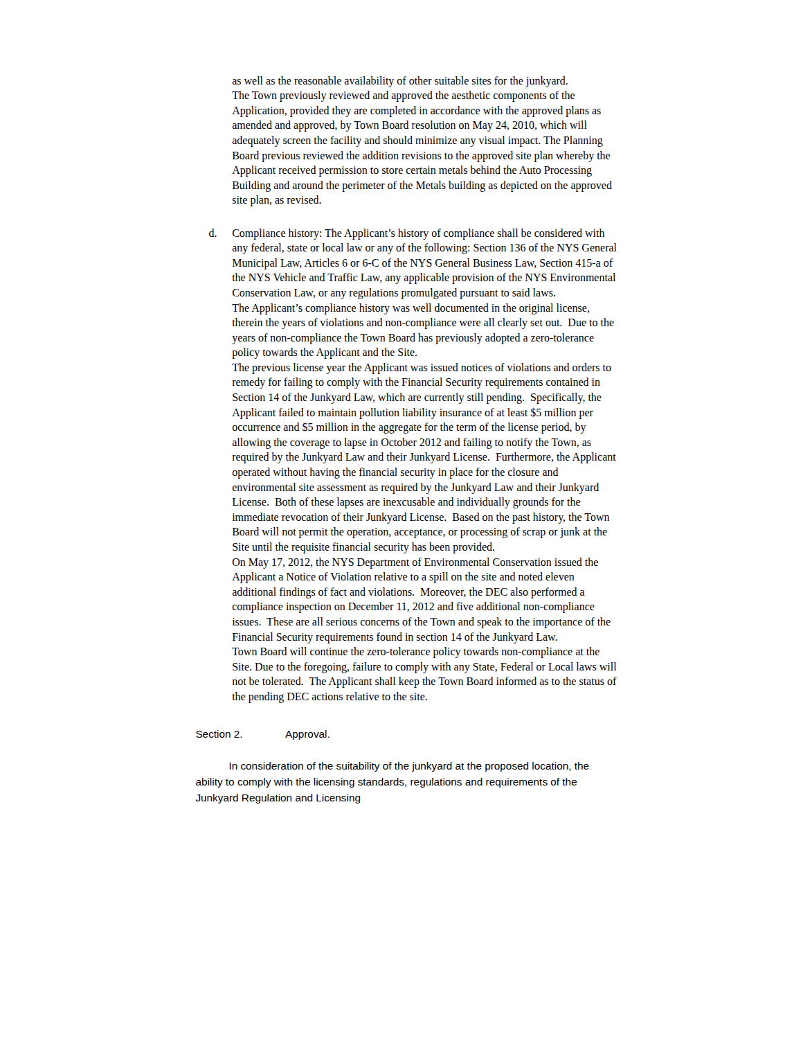as well as the reasonable availability of other suitable sites for the junkyard.
The Town previously reviewed and approved the aesthetic components of the Application, provided they are completed in accordance with the approved plans as amended and approved, by Town Board resolution on May 24, 2010, which will adequately screen the facility and should minimize any visual impact. The Planning Board previous reviewed the addition revisions to the approved site plan whereby the Applicant received permission to store certain metals behind the Auto Processing Building and around the perimeter of the Metals building as depicted on the approved site plan, as revised.
d.
Compliance history: The Applicant’s history of compliance shall be considered with any federal, state or local law or any of the following: Section 136 of the NYS General Municipal Law, Articles 6 or 6-C of the NYS General Business Law, Section 415-a of the NYS Vehicle and Traffic Law, any applicable provision of the NYS Environmental Conservation Law, or any regulations promulgated pursuant to said laws.
The Applicant’s compliance history was well documented in the original license, therein the years of violations and non-compliance were all clearly set out. Due to the years of non-compliance the Town Board has previously adopted a zero-tolerance policy towards the Applicant and the Site.
The previous license year the Applicant was issued notices of violations and orders to remedy for failing to comply with the Financial Security requirements contained in Section 14 of the Junkyard Law, which are currently still pending. Specifically, the Applicant failed to maintain pollution liability insurance of at least $5 million per occurrence and $5 million in the aggregate for the term of the license period, by allowing the coverage to lapse in October 2012 and failing to notify the Town, as required by the Junkyard Law and their Junkyard License. Furthermore, the Applicant operated without having the financial security in place for the closure and environmental site assessment as required by the Junkyard Law and their Junkyard License. Both of these lapses are inexcusable and individually grounds for the immediate revocation of their Junkyard License. Based on the past history, the Town Board will not permit the operation, acceptance, or processing of scrap or junk at the Site until the requisite financial security has been provided.
On May 17, 2012, the NYS Department of Environmental Conservation issued the Applicant a Notice of Violation relative to a spill on the site and noted eleven additional findings of fact and violations. Moreover, the DEC also performed a compliance inspection on December 11, 2012 and five additional non-compliance issues. These are all serious concerns of the Town and speak to the importance of the Financial Security requirements found in section 14 of the Junkyard Law.
Town Board will continue the zero-tolerance policy towards non-compliance at the Site. Due to the foregoing, failure to comply with any State, Federal or Local laws will not be tolerated. The Applicant shall keep the Town Board informed as to the status of the pending DEC actions relative to the site.
Section 2. Approval.
In consideration of the suitability of the junkyard at the proposed location, the ability to comply with the licensing standards, regulations and requirements of the Junkyard Regulation and Licensing